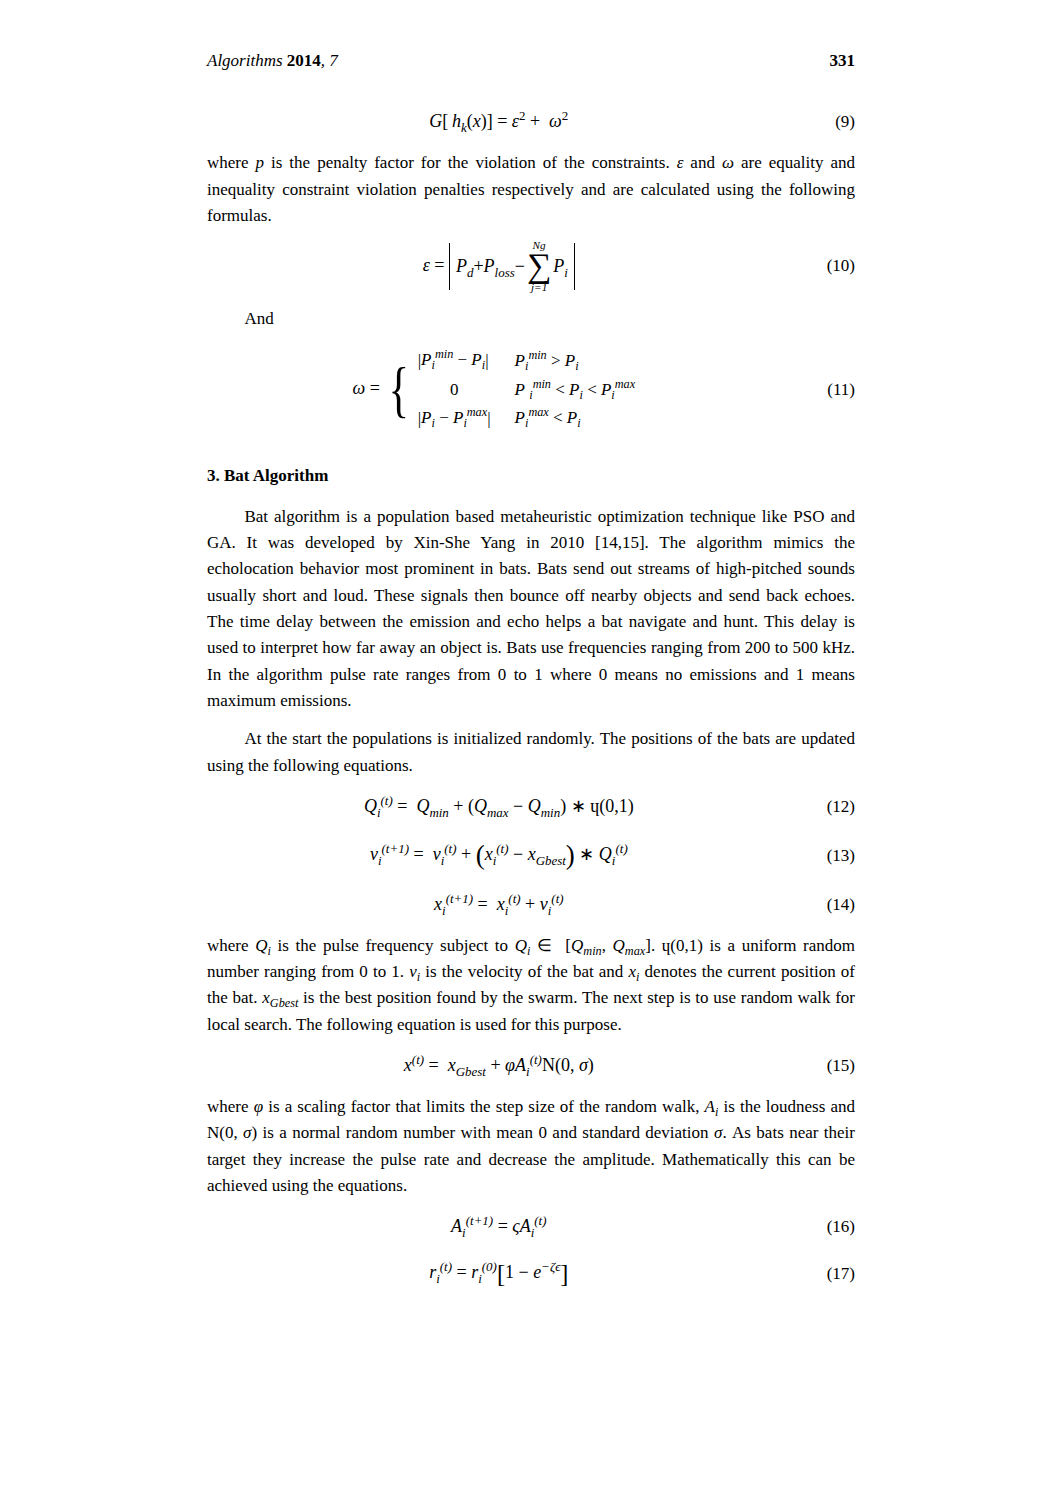Algorithms 2014, 7
331
G[ hk(x)] = ε2 + ω2
(9)
where p is the penalty factor for the violation of the constraints. ε and ω are equality and inequality constraint violation penalties respectively and are calculated using the following formulas.
ε = Pd + Ploss − Ng ∑ j=1 Pi
(10)
And
ω = {
| / P i min − P i / | P i min > P i |
| 0 | P i min < P i < P i max |
| / P i − P i max / | P i max < P i |
(11)
3. Bat Algorithm
Bat algorithm is a population based metaheuristic optimization technique like PSO and GA. It was developed by Xin-She Yang in 2010 [14,15]. The algorithm mimics the echolocation behavior most prominent in bats. Bats send out streams of high-pitched sounds usually short and loud. These signals then bounce off nearby objects and send back echoes. The time delay between the emission and echo helps a bat navigate and hunt. This delay is used to interpret how far away an object is. Bats use frequencies ranging from 200 to 500 kHz. In the algorithm pulse rate ranges from 0 to 1 where 0 means no emissions and 1 means maximum emissions.
At the start the populations is initialized randomly. The positions of the bats are updated using the following equations.
Qi(t) = Qmin + (Qmax − Qmin) ∗ ɥ(0,1)
(12)
vi(t+1) = vi(t) + (xi(t) − xGbest) ∗ Qi(t)
(13)
xi(t+1) = xi(t) + vi(t)
(14)
where Qi is the pulse frequency subject to Qi ∈ [Qmin, Qmax]. ɥ(0,1) is a uniform random number ranging from 0 to 1. vi is the velocity of the bat and xi denotes the current position of the bat. xGbest is the best position found by the swarm. The next step is to use random walk for local search. The following equation is used for this purpose.
x(t) = xGbest + φAi(t) N(0, σ)
(15)
where φ is a scaling factor that limits the step size of the random walk, Ai is the loudness and N(0, σ) is a normal random number with mean 0 and standard deviation σ. As bats near their target they increase the pulse rate and decrease the amplitude. Mathematically this can be achieved using the equations.
Ai(t+1) = ςAi(t)
(16)
ri(t) = ri(0)[1 − e−ζϵ]
(17)